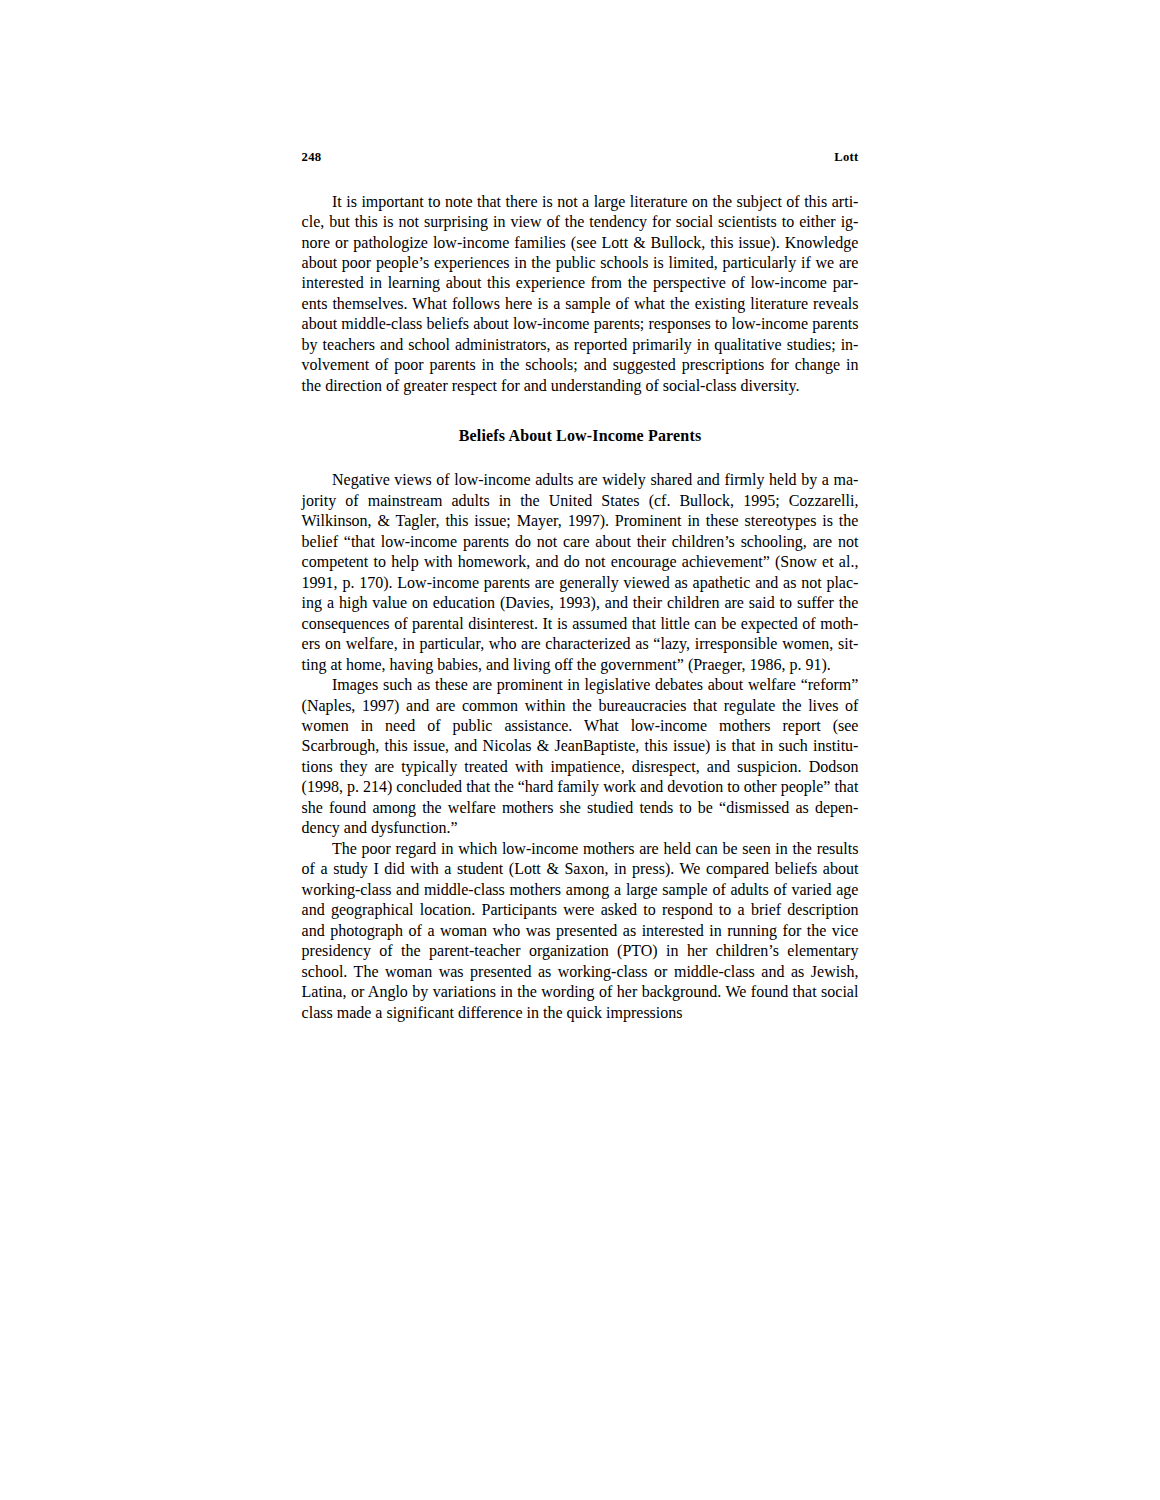248 Lott
It is important to note that there is not a large literature on the subject of this article, but this is not surprising in view of the tendency for social scientists to either ignore or pathologize low-income families (see Lott & Bullock, this issue). Knowledge about poor people’s experiences in the public schools is limited, particularly if we are interested in learning about this experience from the perspective of low-income parents themselves. What follows here is a sample of what the existing literature reveals about middle-class beliefs about low-income parents; responses to low-income parents by teachers and school administrators, as reported primarily in qualitative studies; involvement of poor parents in the schools; and suggested prescriptions for change in the direction of greater respect for and understanding of social-class diversity.
Beliefs About Low-Income Parents
Negative views of low-income adults are widely shared and firmly held by a majority of mainstream adults in the United States (cf. Bullock, 1995; Cozzarelli, Wilkinson, & Tagler, this issue; Mayer, 1997). Prominent in these stereotypes is the belief “that low-income parents do not care about their children’s schooling, are not competent to help with homework, and do not encourage achievement” (Snow et al., 1991, p. 170). Low-income parents are generally viewed as apathetic and as not placing a high value on education (Davies, 1993), and their children are said to suffer the consequences of parental disinterest. It is assumed that little can be expected of mothers on welfare, in particular, who are characterized as “lazy, irresponsible women, sitting at home, having babies, and living off the government” (Praeger, 1986, p. 91).
Images such as these are prominent in legislative debates about welfare “reform” (Naples, 1997) and are common within the bureaucracies that regulate the lives of women in need of public assistance. What low-income mothers report (see Scarbrough, this issue, and Nicolas & JeanBaptiste, this issue) is that in such institutions they are typically treated with impatience, disrespect, and suspicion. Dodson (1998, p. 214) concluded that the “hard family work and devotion to other people” that she found among the welfare mothers she studied tends to be “dismissed as dependency and dysfunction.”
The poor regard in which low-income mothers are held can be seen in the results of a study I did with a student (Lott & Saxon, in press). We compared beliefs about working-class and middle-class mothers among a large sample of adults of varied age and geographical location. Participants were asked to respond to a brief description and photograph of a woman who was presented as interested in running for the vice presidency of the parent-teacher organization (PTO) in her children’s elementary school. The woman was presented as working-class or middle-class and as Jewish, Latina, or Anglo by variations in the wording of her background. We found that social class made a significant difference in the quick impressions